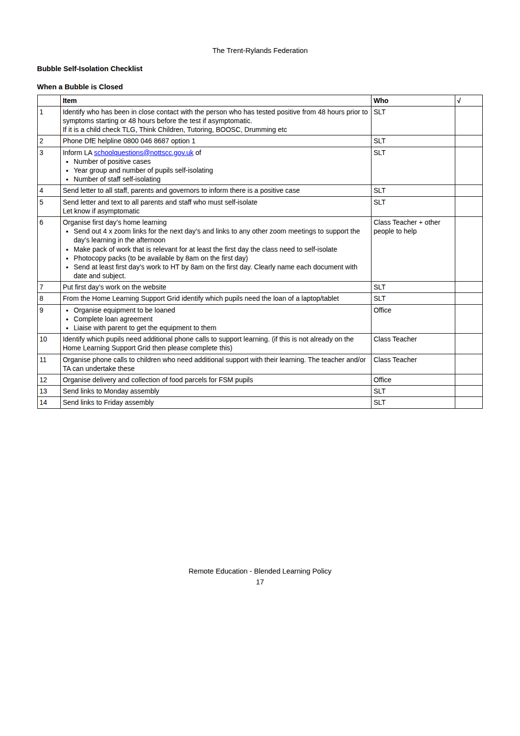The Trent-Rylands Federation
Bubble Self-Isolation Checklist
When a Bubble is Closed
| | Item | Who | √ |
| --- | --- | --- | --- |
| 1 | Identify who has been in close contact with the person who has tested positive from 48 hours prior to symptoms starting or 48 hours before the test if asymptomatic. If it is a child check TLG, Think Children, Tutoring, BOOSC, Drumming etc | SLT | |
| 2 | Phone DfE helpline 0800 046 8687 option 1 | SLT | |
| 3 | Inform LA schoolquestions@nottscc.gov.uk of Number of positive cases Year group and number of pupils self-isolating Number of staff self-isolating | SLT | |
| 4 | Send letter to all staff, parents and governors to inform there is a positive case | SLT | |
| 5 | Send letter and text to all parents and staff who must self-isolate Let know if asymptomatic | SLT | |
| 6 | Organise first day’s home learning Send out 4 x zoom links for the next day’s and links to any other zoom meetings to support the day’s learning in the afternoon Make pack of work that is relevant for at least the first day the class need to self-isolate Photocopy packs (to be available by 8am on the first day) Send at least first day’s work to HT by 8am on the first day. Clearly name each document with date and subject. | Class Teacher + other people to help | |
| 7 | Put first day’s work on the website | SLT | |
| 8 | From the Home Learning Support Grid identify which pupils need the loan of a laptop/tablet | SLT | |
| 9 | Organise equipment to be loaned Complete loan agreement Liaise with parent to get the equipment to them | Office | |
| 10 | Identify which pupils need additional phone calls to support learning. (if this is not already on the Home Learning Support Grid then please complete this) | Class Teacher | |
| 11 | Organise phone calls to children who need additional support with their learning. The teacher and/or TA can undertake these | Class Teacher | |
| 12 | Organise delivery and collection of food parcels for FSM pupils | Office | |
| 13 | Send links to Monday assembly | SLT | |
| 14 | Send links to Friday assembly | SLT | |
Remote Education - Blended Learning Policy 17